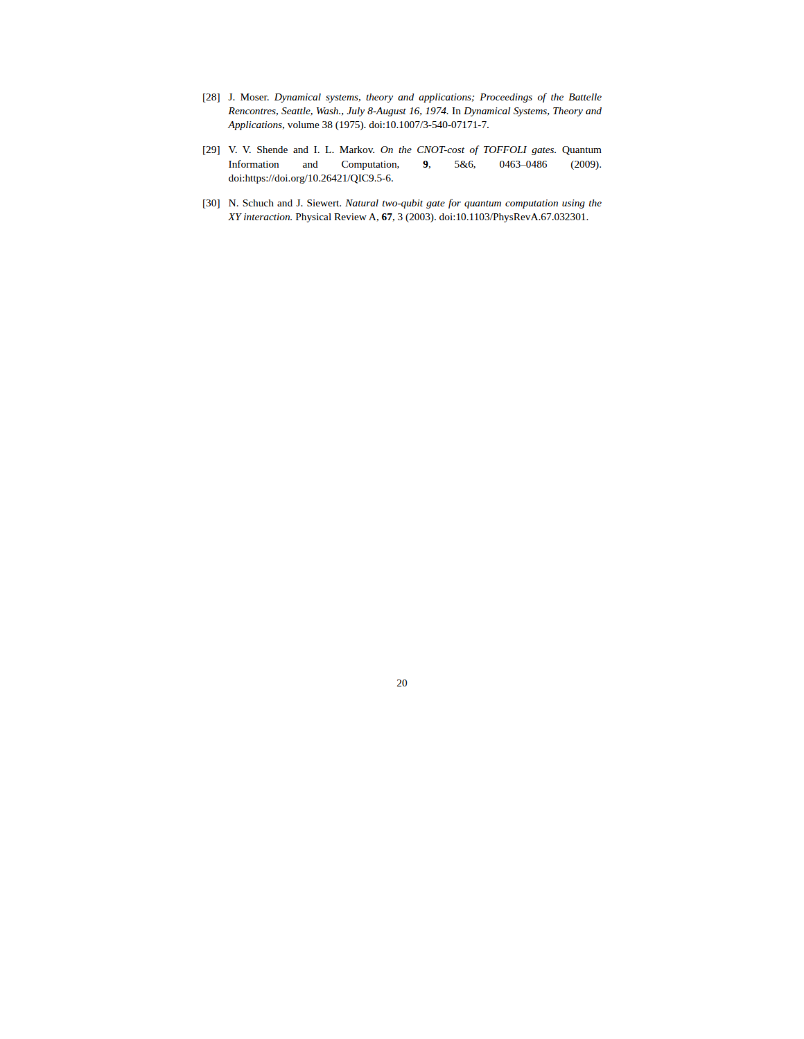[28] J. Moser. Dynamical systems, theory and applications; Proceedings of the Battelle Rencontres, Seattle, Wash., July 8-August 16, 1974. In Dynamical Systems, Theory and Applications, volume 38 (1975). doi:10.1007/3-540-07171-7.
[29] V. V. Shende and I. L. Markov. On the CNOT-cost of TOFFOLI gates. Quantum Information and Computation, 9, 5&6, 0463–0486 (2009). doi:https://doi.org/10.26421/QIC9.5-6.
[30] N. Schuch and J. Siewert. Natural two-qubit gate for quantum computation using the XY interaction. Physical Review A, 67, 3 (2003). doi:10.1103/PhysRevA.67.032301.
20